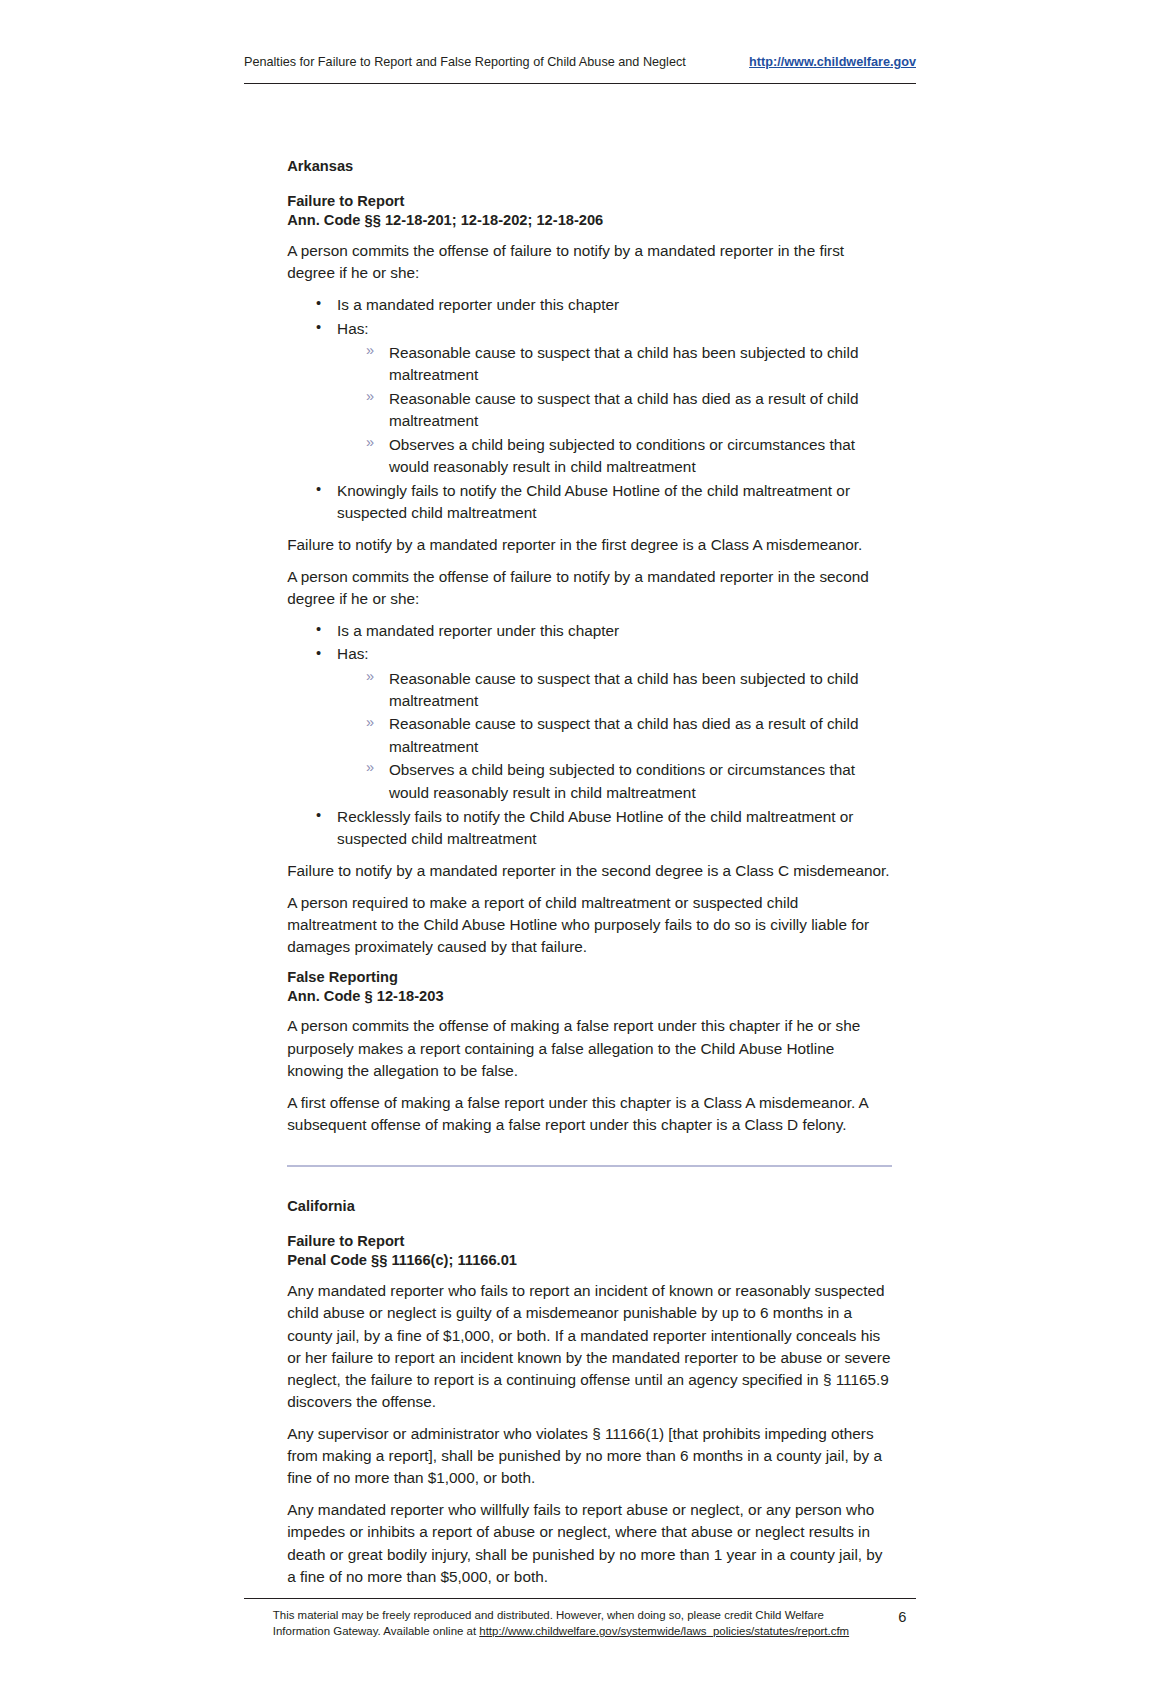Penalties for Failure to Report and False Reporting of Child Abuse and Neglect
http://www.childwelfare.gov
Arkansas
Failure to Report Ann. Code §§ 12-18-201; 12-18-202; 12-18-206
A person commits the offense of failure to notify by a mandated reporter in the first degree if he or she:
Is a mandated reporter under this chapter
Has:
Reasonable cause to suspect that a child has been subjected to child maltreatment
Reasonable cause to suspect that a child has died as a result of child maltreatment
Observes a child being subjected to conditions or circumstances that would reasonably result in child maltreatment
Knowingly fails to notify the Child Abuse Hotline of the child maltreatment or suspected child maltreatment
Failure to notify by a mandated reporter in the first degree is a Class A misdemeanor.
A person commits the offense of failure to notify by a mandated reporter in the second degree if he or she:
Is a mandated reporter under this chapter
Has:
Reasonable cause to suspect that a child has been subjected to child maltreatment
Reasonable cause to suspect that a child has died as a result of child maltreatment
Observes a child being subjected to conditions or circumstances that would reasonably result in child maltreatment
Recklessly fails to notify the Child Abuse Hotline of the child maltreatment or suspected child maltreatment
Failure to notify by a mandated reporter in the second degree is a Class C misdemeanor.
A person required to make a report of child maltreatment or suspected child maltreatment to the Child Abuse Hotline who purposely fails to do so is civilly liable for damages proximately caused by that failure.
False Reporting Ann. Code § 12-18-203
A person commits the offense of making a false report under this chapter if he or she purposely makes a report containing a false allegation to the Child Abuse Hotline knowing the allegation to be false.
A first offense of making a false report under this chapter is a Class A misdemeanor. A subsequent offense of making a false report under this chapter is a Class D felony.
California
Failure to Report Penal Code §§ 11166(c); 11166.01
Any mandated reporter who fails to report an incident of known or reasonably suspected child abuse or neglect is guilty of a misdemeanor punishable by up to 6 months in a county jail, by a fine of $1,000, or both. If a mandated reporter intentionally conceals his or her failure to report an incident known by the mandated reporter to be abuse or severe neglect, the failure to report is a continuing offense until an agency specified in § 11165.9 discovers the offense.
Any supervisor or administrator who violates § 11166(1) [that prohibits impeding others from making a report], shall be punished by no more than 6 months in a county jail, by a fine of no more than $1,000, or both.
Any mandated reporter who willfully fails to report abuse or neglect, or any person who impedes or inhibits a report of abuse or neglect, where that abuse or neglect results in death or great bodily injury, shall be punished by no more than 1 year in a county jail, by a fine of no more than $5,000, or both.
This material may be freely reproduced and distributed. However, when doing so, please credit Child Welfare Information Gateway. Available online at http://www.childwelfare.gov/systemwide/laws_policies/statutes/report.cfm
6